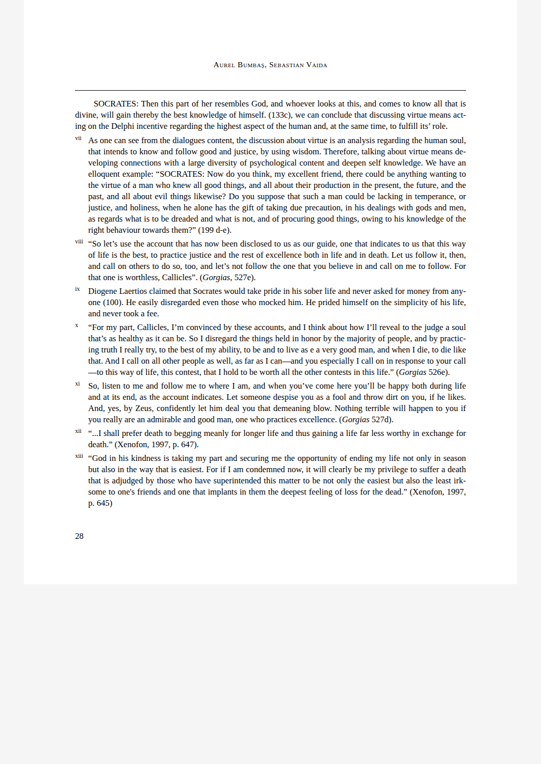Aurel Bumbaş, Sebastian Vaida
SOCRATES: Then this part of her resembles God, and whoever looks at this, and comes to know all that is divine, will gain thereby the best knowledge of himself. (133c), we can conclude that discussing virtue means acting on the Delphi incentive regarding the highest aspect of the human and, at the same time, to fulfill its’ role.
vii As one can see from the dialogues content, the discussion about virtue is an analysis regarding the human soul, that intends to know and follow good and justice, by using wisdom. Therefore, talking about virtue means developing connections with a large diversity of psychological content and deepen self knowledge. We have an elloquent example: “SOCRATES: Now do you think, my excellent friend, there could be anything wanting to the virtue of a man who knew all good things, and all about their production in the present, the future, and the past, and all about evil things likewise? Do you suppose that such a man could be lacking in temperance, or justice, and holiness, when he alone has the gift of taking due precaution, in his dealings with gods and men, as regards what is to be dreaded and what is not, and of procuring good things, owing to his knowledge of the right behaviour towards them?” (199 d-e).
viii “So let’s use the account that has now been disclosed to us as our guide, one that indicates to us that this way of life is the best, to practice justice and the rest of excellence both in life and in death. Let us follow it, then, and call on others to do so, too, and let’s not follow the one that you believe in and call on me to follow. For that one is worthless, Callicles”. (Gorgias, 527e).
ix Diogene Laertios claimed that Socrates would take pride in his sober life and never asked for money from anyone (100). He easily disregarded even those who mocked him. He prided himself on the simplicity of his life, and never took a fee.
x “For my part, Callicles, I’m convinced by these accounts, and I think about how I’ll reveal to the judge a soul that’s as healthy as it can be. So I disregard the things held in honor by the majority of people, and by practicing truth I really try, to the best of my ability, to be and to live as e a very good man, and when I die, to die like that. And I call on all other people as well, as far as I can—and you especially I call on in response to your call—to this way of life, this contest, that I hold to be worth all the other contests in this life.” (Gorgias 526e).
xi So, listen to me and follow me to where I am, and when you’ve come here you’ll be happy both during life and at its end, as the account indicates. Let someone despise you as a fool and throw dirt on you, if he likes. And, yes, by Zeus, confidently let him deal you that demeaning blow. Nothing terrible will happen to you if you really are an admirable and good man, one who practices excellence. (Gorgias 527d).
xii “...I shall prefer death to begging meanly for longer life and thus gaining a life far less worthy in exchange for death.” (Xenofon, 1997, p. 647).
xiii “God in his kindness is taking my part and securing me the opportunity of ending my life not only in season but also in the way that is easiest. For if I am condemned now, it will clearly be my privilege to suffer a death that is adjudged by those who have superintended this matter to be not only the easiest but also the least irksome to one's friends and one that implants in them the deepest feeling of loss for the dead.” (Xenofon, 1997, p. 645)
28